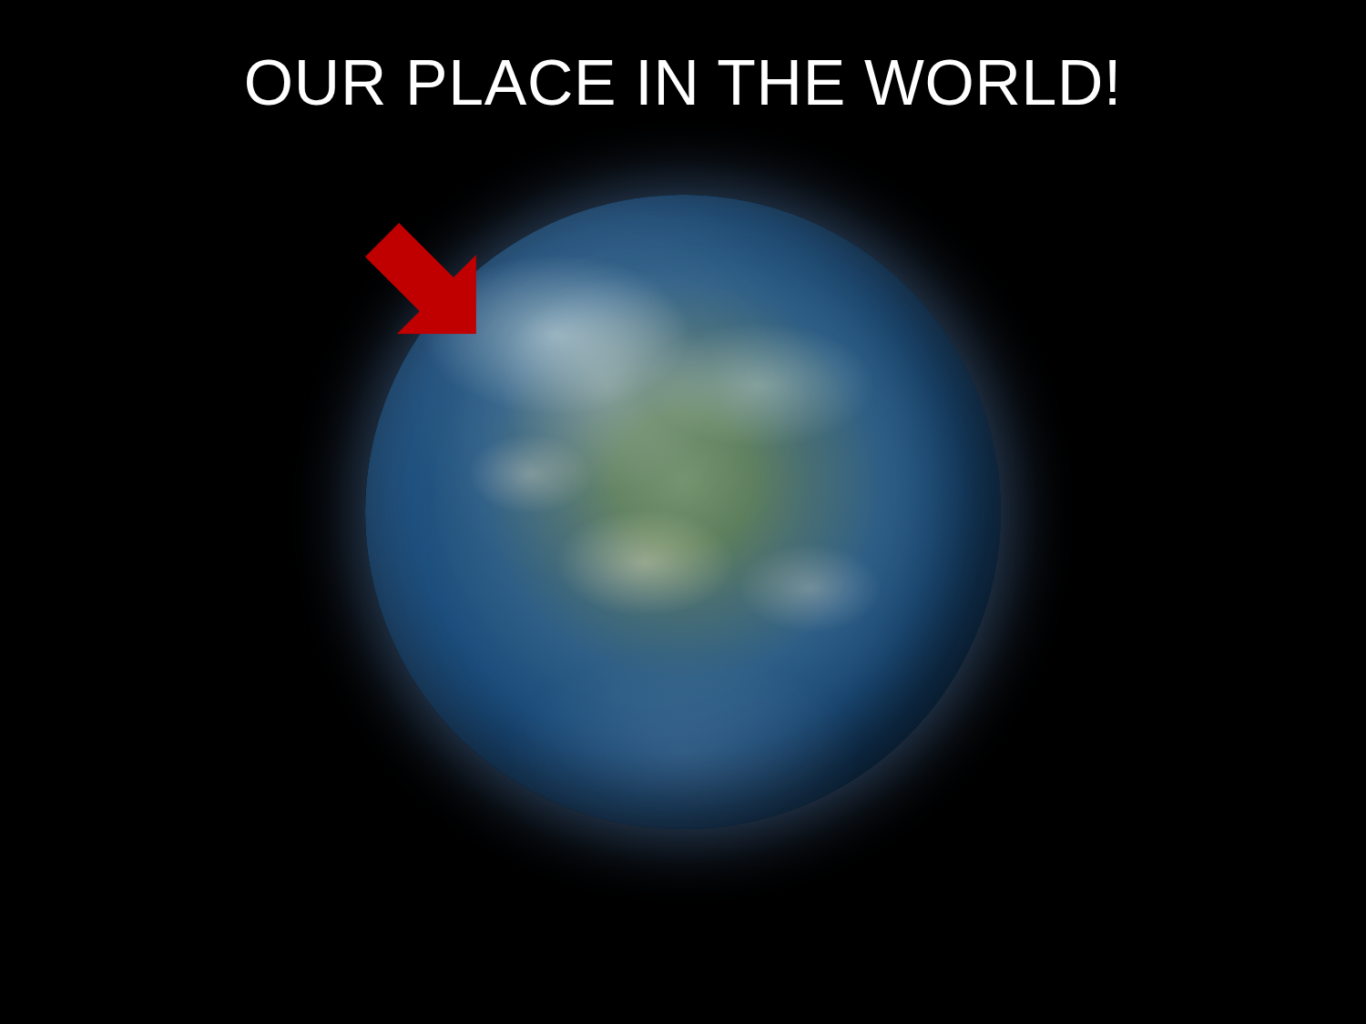OUR PLACE IN THE WORLD!